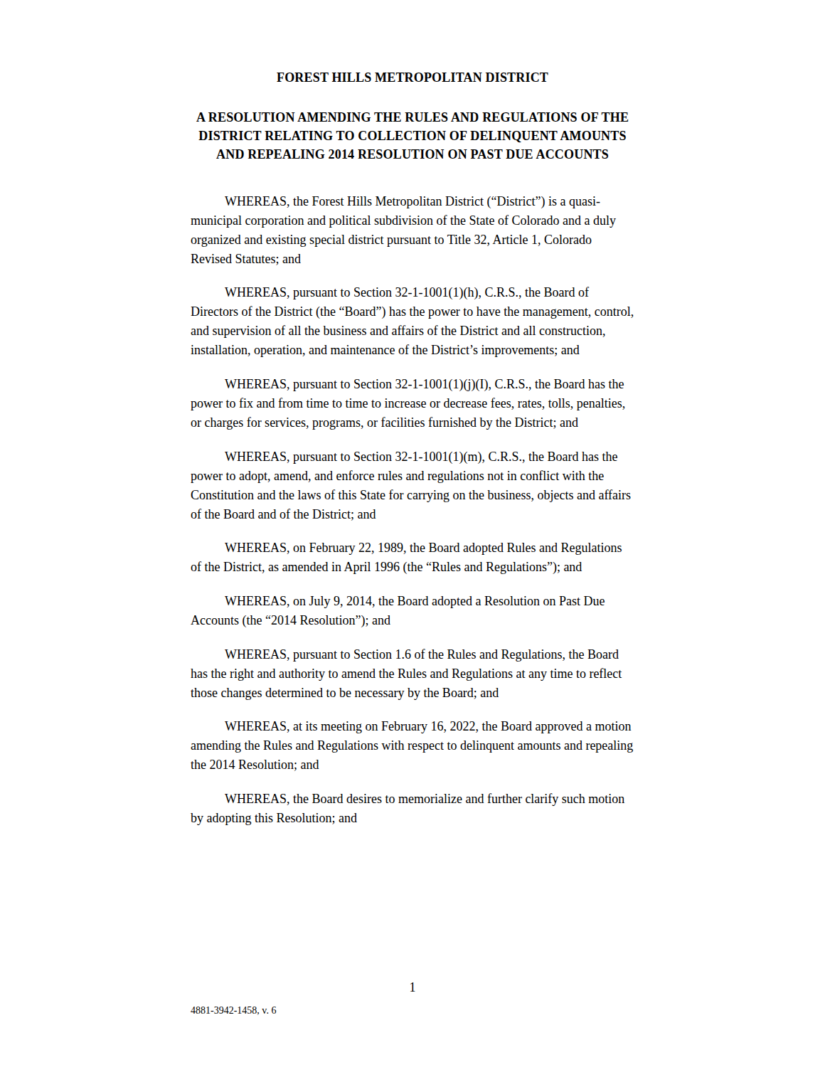Forest Hills Metropolitan District
A Resolution Amending the Rules and Regulations of the District Relating to Collection of Delinquent Amounts and Repealing 2014 Resolution on Past Due Accounts
WHEREAS, the Forest Hills Metropolitan District (“District”) is a quasi-municipal corporation and political subdivision of the State of Colorado and a duly organized and existing special district pursuant to Title 32, Article 1, Colorado Revised Statutes; and
WHEREAS, pursuant to Section 32-1-1001(1)(h), C.R.S., the Board of Directors of the District (the “Board”) has the power to have the management, control, and supervision of all the business and affairs of the District and all construction, installation, operation, and maintenance of the District’s improvements; and
WHEREAS, pursuant to Section 32-1-1001(1)(j)(I), C.R.S., the Board has the power to fix and from time to time to increase or decrease fees, rates, tolls, penalties, or charges for services, programs, or facilities furnished by the District; and
WHEREAS, pursuant to Section 32-1-1001(1)(m), C.R.S., the Board has the power to adopt, amend, and enforce rules and regulations not in conflict with the Constitution and the laws of this State for carrying on the business, objects and affairs of the Board and of the District; and
WHEREAS, on February 22, 1989, the Board adopted Rules and Regulations of the District, as amended in April 1996 (the “Rules and Regulations”); and
WHEREAS, on July 9, 2014, the Board adopted a Resolution on Past Due Accounts (the “2014 Resolution”); and
WHEREAS, pursuant to Section 1.6 of the Rules and Regulations, the Board has the right and authority to amend the Rules and Regulations at any time to reflect those changes determined to be necessary by the Board; and
WHEREAS, at its meeting on February 16, 2022, the Board approved a motion amending the Rules and Regulations with respect to delinquent amounts and repealing the 2014 Resolution; and
WHEREAS, the Board desires to memorialize and further clarify such motion by adopting this Resolution; and
1
4881-3942-1458, v. 6